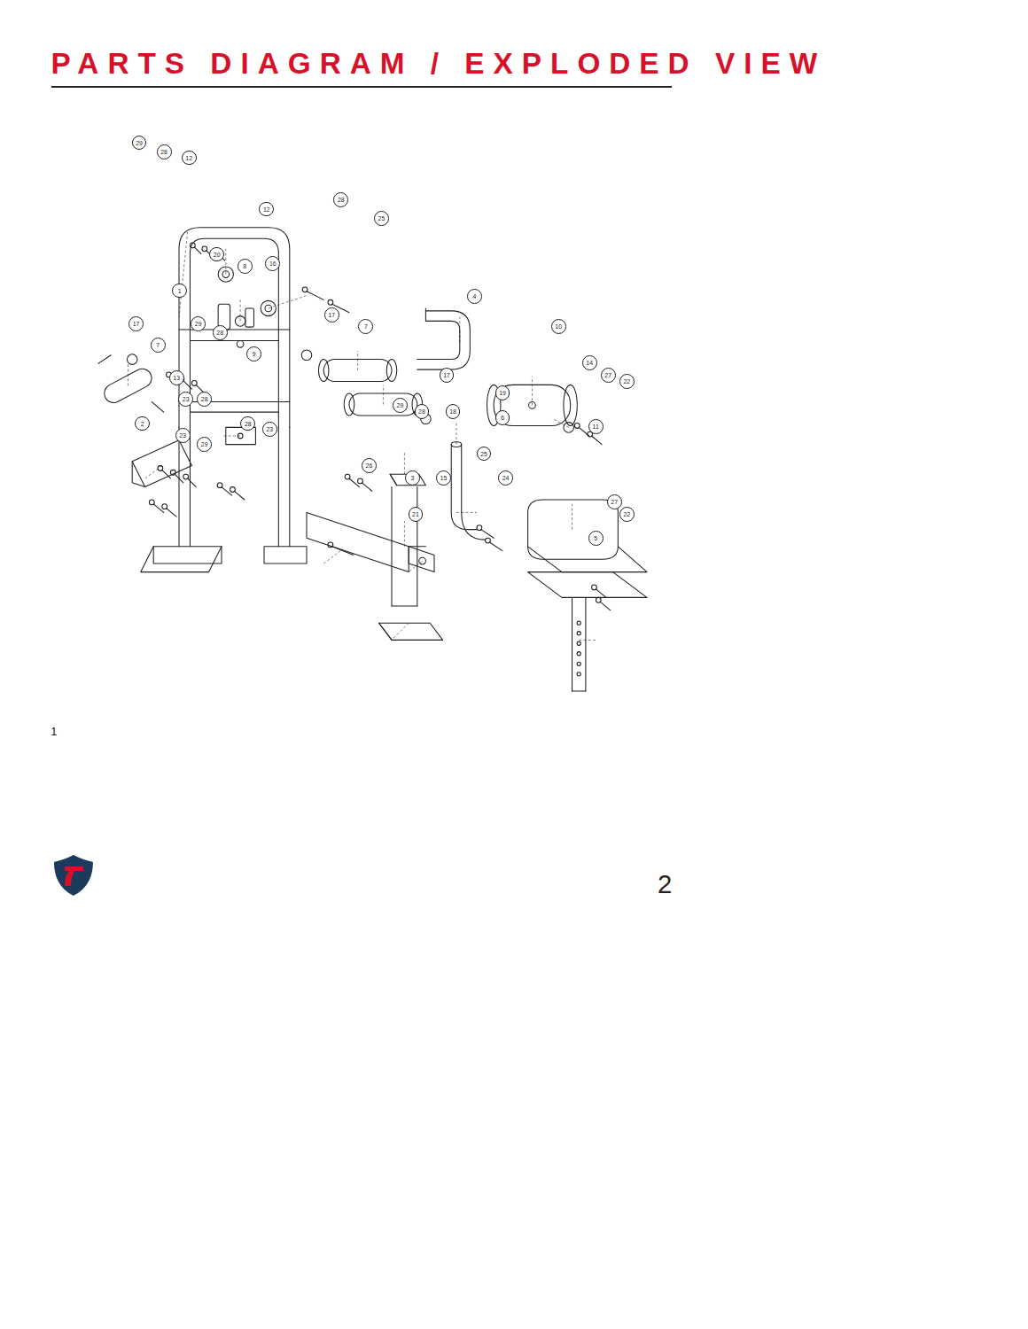PARTS DIAGRAM / EXPLODED VIEW
29
28
12
12
28
25
20
8
16
1
17
7
4
10
17
7
29
28
9
13
17
14
27
22
19
6
23
28
2
23
29
28
23
29
28
18
11
26
3
15
25
24
27
22
21
5
1
2